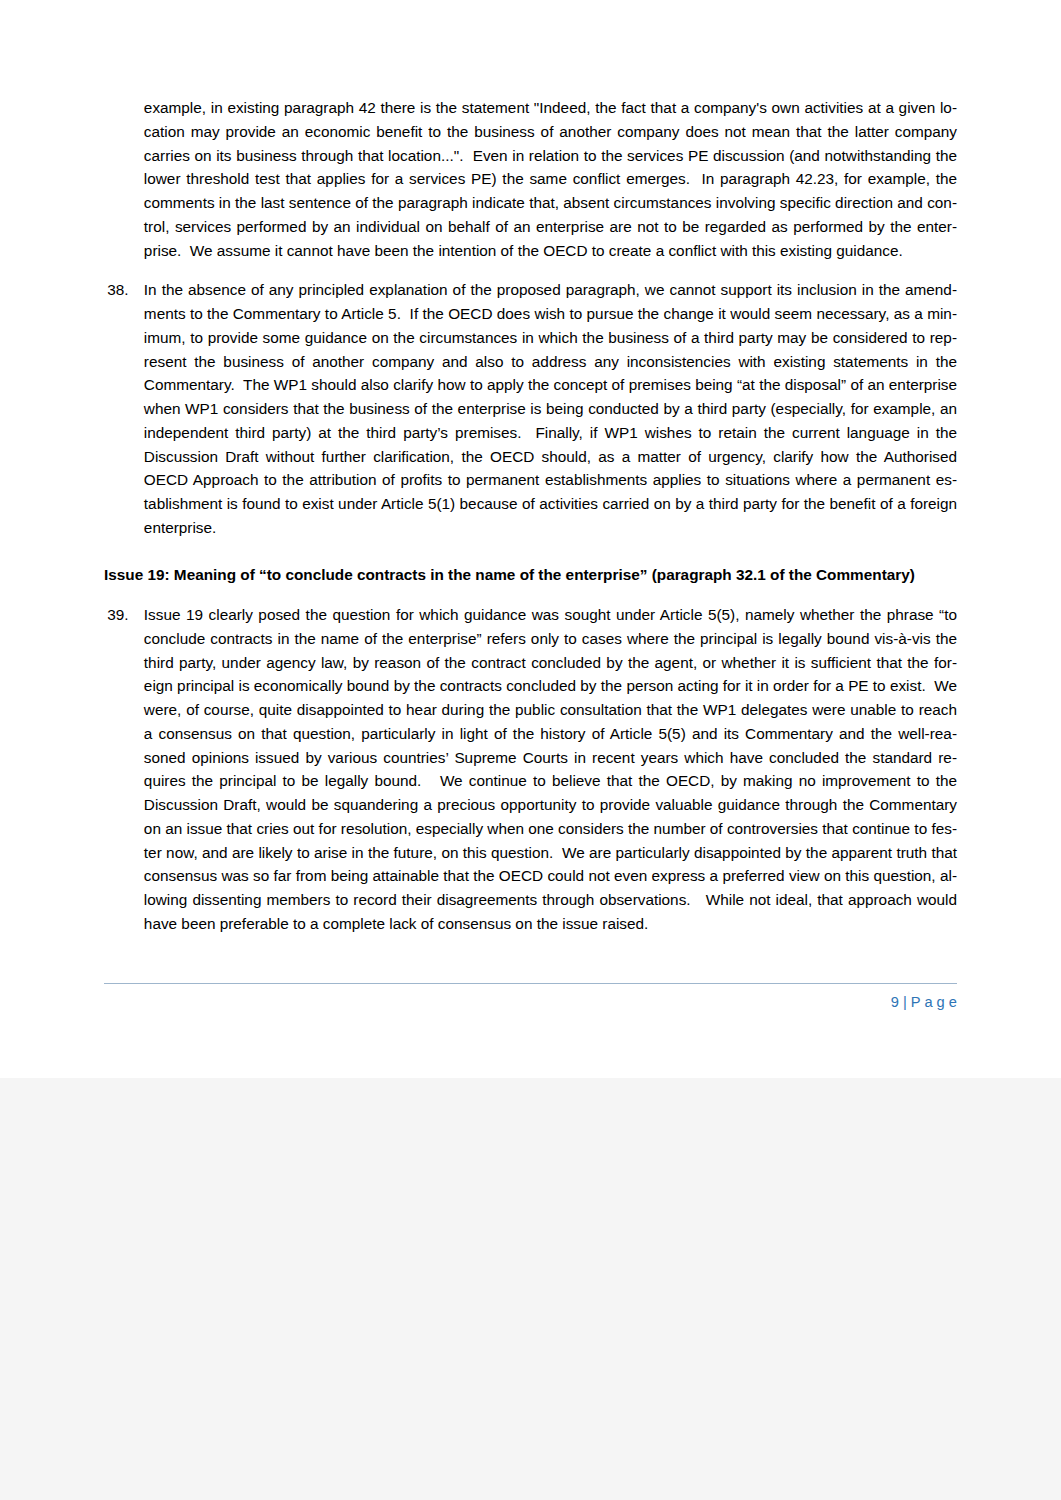example, in existing paragraph 42 there is the statement "Indeed, the fact that a company's own activities at a given location may provide an economic benefit to the business of another company does not mean that the latter company carries on its business through that location...". Even in relation to the services PE discussion (and notwithstanding the lower threshold test that applies for a services PE) the same conflict emerges. In paragraph 42.23, for example, the comments in the last sentence of the paragraph indicate that, absent circumstances involving specific direction and control, services performed by an individual on behalf of an enterprise are not to be regarded as performed by the enterprise. We assume it cannot have been the intention of the OECD to create a conflict with this existing guidance.
38. In the absence of any principled explanation of the proposed paragraph, we cannot support its inclusion in the amendments to the Commentary to Article 5. If the OECD does wish to pursue the change it would seem necessary, as a minimum, to provide some guidance on the circumstances in which the business of a third party may be considered to represent the business of another company and also to address any inconsistencies with existing statements in the Commentary. The WP1 should also clarify how to apply the concept of premises being “at the disposal” of an enterprise when WP1 considers that the business of the enterprise is being conducted by a third party (especially, for example, an independent third party) at the third party’s premises. Finally, if WP1 wishes to retain the current language in the Discussion Draft without further clarification, the OECD should, as a matter of urgency, clarify how the Authorised OECD Approach to the attribution of profits to permanent establishments applies to situations where a permanent establishment is found to exist under Article 5(1) because of activities carried on by a third party for the benefit of a foreign enterprise.
Issue 19: Meaning of “to conclude contracts in the name of the enterprise” (paragraph 32.1 of the Commentary)
39. Issue 19 clearly posed the question for which guidance was sought under Article 5(5), namely whether the phrase “to conclude contracts in the name of the enterprise” refers only to cases where the principal is legally bound vis-à-vis the third party, under agency law, by reason of the contract concluded by the agent, or whether it is sufficient that the foreign principal is economically bound by the contracts concluded by the person acting for it in order for a PE to exist. We were, of course, quite disappointed to hear during the public consultation that the WP1 delegates were unable to reach a consensus on that question, particularly in light of the history of Article 5(5) and its Commentary and the well-reasoned opinions issued by various countries’ Supreme Courts in recent years which have concluded the standard requires the principal to be legally bound. We continue to believe that the OECD, by making no improvement to the Discussion Draft, would be squandering a precious opportunity to provide valuable guidance through the Commentary on an issue that cries out for resolution, especially when one considers the number of controversies that continue to fester now, and are likely to arise in the future, on this question. We are particularly disappointed by the apparent truth that consensus was so far from being attainable that the OECD could not even express a preferred view on this question, allowing dissenting members to record their disagreements through observations. While not ideal, that approach would have been preferable to a complete lack of consensus on the issue raised.
9 | P a g e